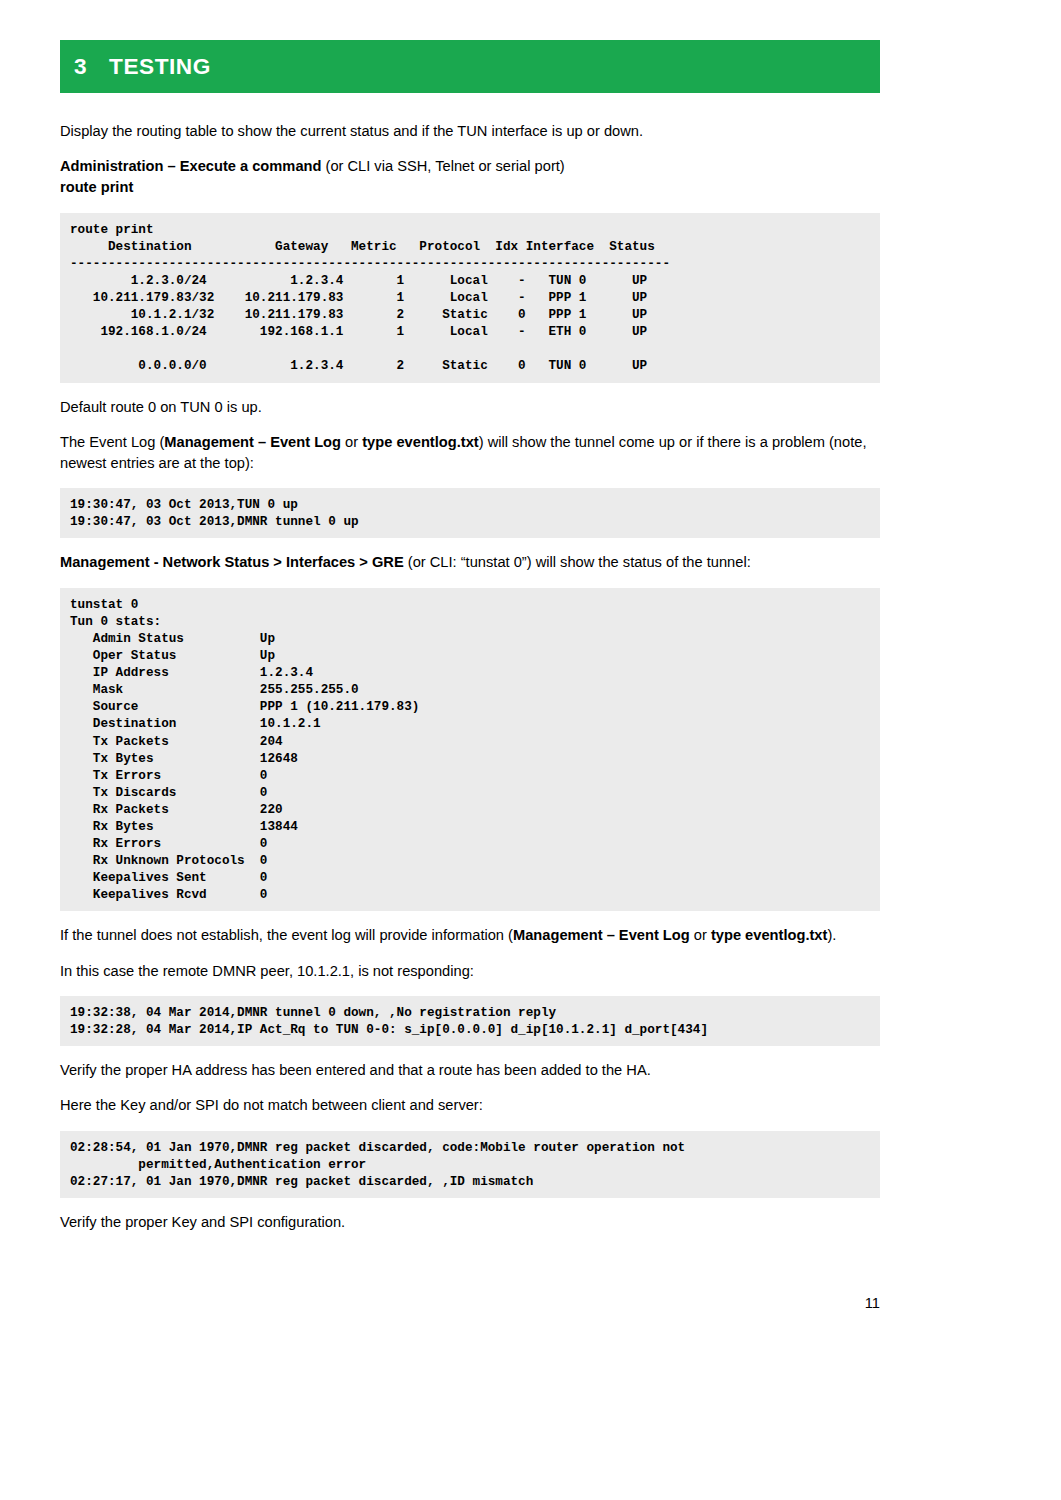3 TESTING
Display the routing table to show the current status and if the TUN interface is up or down.
Administration – Execute a command (or CLI via SSH, Telnet or serial port)
route print
route print
     Destination           Gateway   Metric   Protocol  Idx Interface  Status
-------------------------------------------------------------------------------
        1.2.3.0/24           1.2.3.4       1      Local    -   TUN 0      UP
   10.211.179.83/32    10.211.179.83       1      Local    -   PPP 1      UP
        10.1.2.1/32    10.211.179.83       2     Static    0   PPP 1      UP
    192.168.1.0/24       192.168.1.1       1      Local    -   ETH 0      UP

         0.0.0.0/0           1.2.3.4       2     Static    0   TUN 0      UP
Default route 0 on TUN 0 is up.
The Event Log (Management – Event Log or type eventlog.txt) will show the tunnel come up or if there is a problem (note, newest entries are at the top):
19:30:47, 03 Oct 2013,TUN 0 up
19:30:47, 03 Oct 2013,DMNR tunnel 0 up
Management - Network Status > Interfaces > GRE (or CLI: “tunstat 0”) will show the status of the tunnel:
tunstat 0
Tun 0 stats:
   Admin Status          Up
   Oper Status           Up
   IP Address            1.2.3.4
   Mask                  255.255.255.0
   Source                PPP 1 (10.211.179.83)
   Destination           10.1.2.1
   Tx Packets            204
   Tx Bytes              12648
   Tx Errors             0
   Tx Discards           0
   Rx Packets            220
   Rx Bytes              13844
   Rx Errors             0
   Rx Unknown Protocols  0
   Keepalives Sent       0
   Keepalives Rcvd       0
If the tunnel does not establish, the event log will provide information (Management – Event Log or type eventlog.txt).
In this case the remote DMNR peer, 10.1.2.1, is not responding:
19:32:38, 04 Mar 2014,DMNR tunnel 0 down, ,No registration reply
19:32:28, 04 Mar 2014,IP Act_Rq to TUN 0-0: s_ip[0.0.0.0] d_ip[10.1.2.1] d_port[434]
Verify the proper HA address has been entered and that a route has been added to the HA.
Here the Key and/or SPI do not match between client and server:
02:28:54, 01 Jan 1970,DMNR reg packet discarded, code:Mobile router operation not
         permitted,Authentication error
02:27:17, 01 Jan 1970,DMNR reg packet discarded, ,ID mismatch
Verify the proper Key and SPI configuration.
11